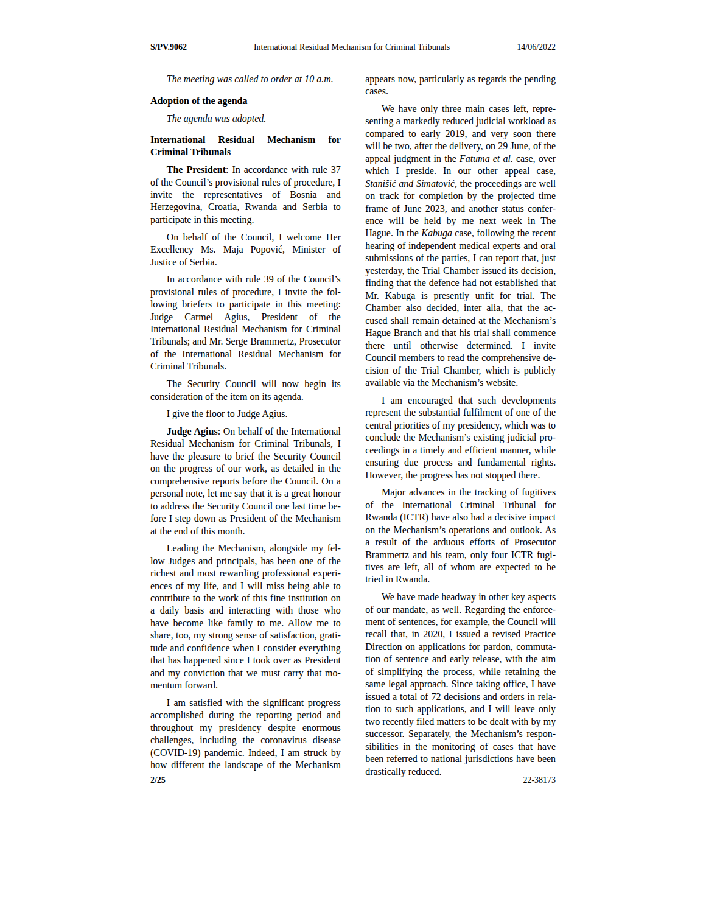S/PV.9062
International Residual Mechanism for Criminal Tribunals
14/06/2022
The meeting was called to order at 10 a.m.
Adoption of the agenda
The agenda was adopted.
International Residual Mechanism for Criminal Tribunals
The President: In accordance with rule 37 of the Council’s provisional rules of procedure, I invite the representatives of Bosnia and Herzegovina, Croatia, Rwanda and Serbia to participate in this meeting.
On behalf of the Council, I welcome Her Excellency Ms. Maja Popović, Minister of Justice of Serbia.
In accordance with rule 39 of the Council’s provisional rules of procedure, I invite the following briefers to participate in this meeting: Judge Carmel Agius, President of the International Residual Mechanism for Criminal Tribunals; and Mr. Serge Brammertz, Prosecutor of the International Residual Mechanism for Criminal Tribunals.
The Security Council will now begin its consideration of the item on its agenda.
I give the floor to Judge Agius.
Judge Agius: On behalf of the International Residual Mechanism for Criminal Tribunals, I have the pleasure to brief the Security Council on the progress of our work, as detailed in the comprehensive reports before the Council. On a personal note, let me say that it is a great honour to address the Security Council one last time before I step down as President of the Mechanism at the end of this month.
Leading the Mechanism, alongside my fellow Judges and principals, has been one of the richest and most rewarding professional experiences of my life, and I will miss being able to contribute to the work of this fine institution on a daily basis and interacting with those who have become like family to me. Allow me to share, too, my strong sense of satisfaction, gratitude and confidence when I consider everything that has happened since I took over as President and my conviction that we must carry that momentum forward.
I am satisfied with the significant progress accomplished during the reporting period and throughout my presidency despite enormous challenges, including the coronavirus disease (COVID-19) pandemic. Indeed, I am struck by how different the landscape of the Mechanism appears now, particularly as regards the pending cases.
We have only three main cases left, representing a markedly reduced judicial workload as compared to early 2019, and very soon there will be two, after the delivery, on 29 June, of the appeal judgment in the Fatuma et al. case, over which I preside. In our other appeal case, Stanišić and Simatović, the proceedings are well on track for completion by the projected time frame of June 2023, and another status conference will be held by me next week in The Hague. In the Kabuga case, following the recent hearing of independent medical experts and oral submissions of the parties, I can report that, just yesterday, the Trial Chamber issued its decision, finding that the defence had not established that Mr. Kabuga is presently unfit for trial. The Chamber also decided, inter alia, that the accused shall remain detained at the Mechanism’s Hague Branch and that his trial shall commence there until otherwise determined. I invite Council members to read the comprehensive decision of the Trial Chamber, which is publicly available via the Mechanism’s website.
I am encouraged that such developments represent the substantial fulfilment of one of the central priorities of my presidency, which was to conclude the Mechanism’s existing judicial proceedings in a timely and efficient manner, while ensuring due process and fundamental rights. However, the progress has not stopped there.
Major advances in the tracking of fugitives of the International Criminal Tribunal for Rwanda (ICTR) have also had a decisive impact on the Mechanism’s operations and outlook. As a result of the arduous efforts of Prosecutor Brammertz and his team, only four ICTR fugitives are left, all of whom are expected to be tried in Rwanda.
We have made headway in other key aspects of our mandate, as well. Regarding the enforcement of sentences, for example, the Council will recall that, in 2020, I issued a revised Practice Direction on applications for pardon, commutation of sentence and early release, with the aim of simplifying the process, while retaining the same legal approach. Since taking office, I have issued a total of 72 decisions and orders in relation to such applications, and I will leave only two recently filed matters to be dealt with by my successor. Separately, the Mechanism’s responsibilities in the monitoring of cases that have been referred to national jurisdictions have been drastically reduced.
2/25
22-38173